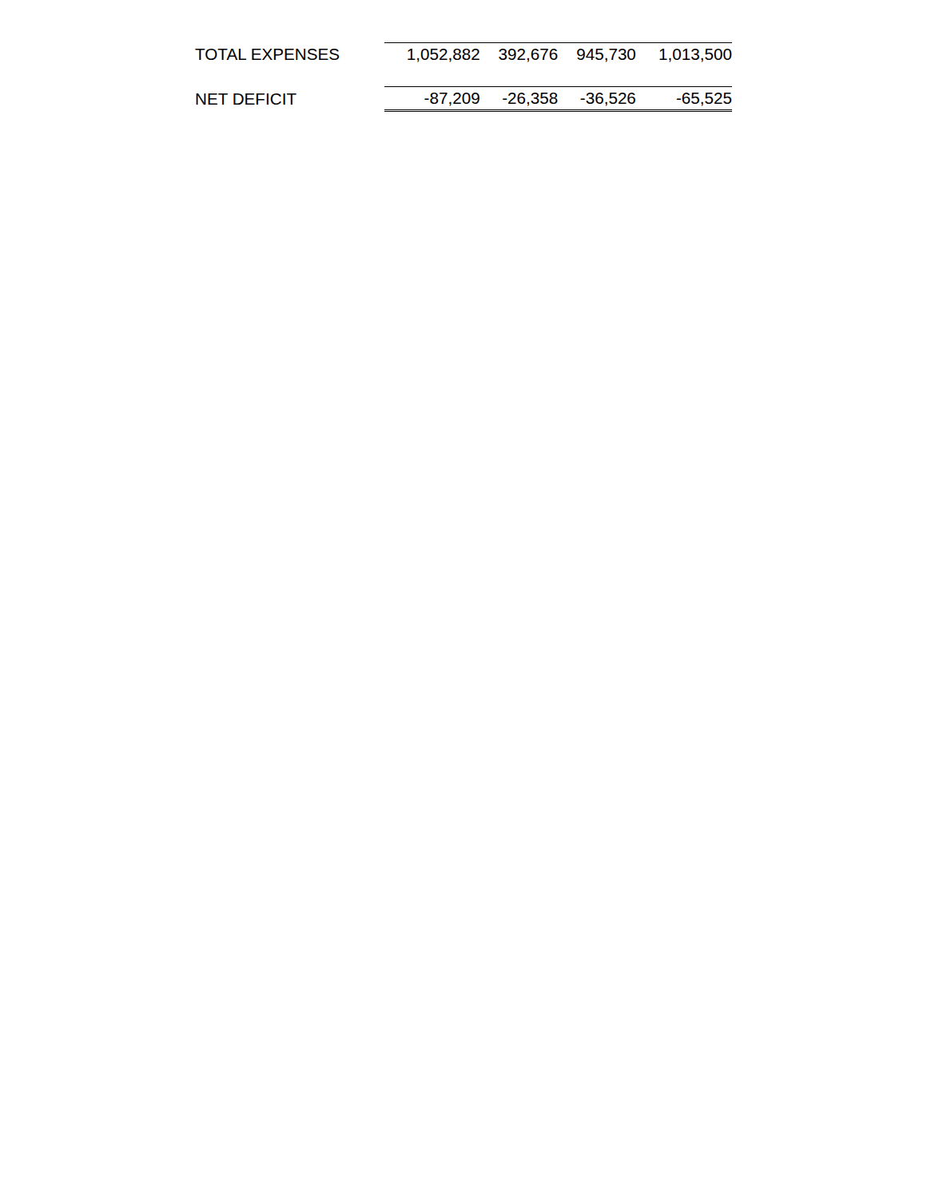| TOTAL EXPENSES | 1,052,882 | 392,676 | 945,730 | 1,013,500 |
| NET DEFICIT | -87,209 | -26,358 | -36,526 | -65,525 |